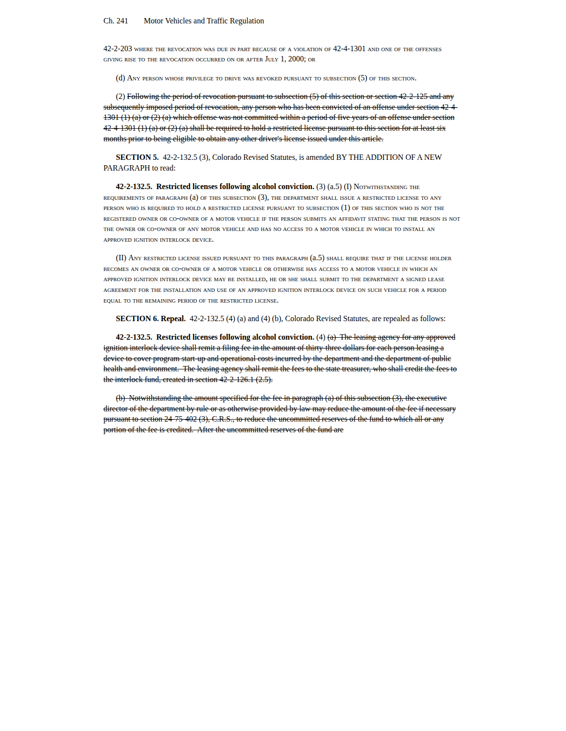Ch. 241
Motor Vehicles and Traffic Regulation
42-2-203 where the revocation was due in part because of a violation of 42-4-1301 and one of the offenses giving rise to the revocation occurred on or after July 1, 2000; or
(d) Any person whose privilege to drive was revoked pursuant to subsection (5) of this section.
(2) Following the period of revocation pursuant to subsection (5) of this section or section 42-2-125 and any subsequently imposed period of revocation, any person who has been convicted of an offense under section 42-4-1301 (1) (a) or (2) (a) which offense was not committed within a period of five years of an offense under section 42-4-1301 (1) (a) or (2) (a) shall be required to hold a restricted license pursuant to this section for at least six months prior to being eligible to obtain any other driver's license issued under this article.
SECTION 5. 42-2-132.5 (3), Colorado Revised Statutes, is amended BY THE ADDITION OF A NEW PARAGRAPH to read:
42-2-132.5. Restricted licenses following alcohol conviction. (3) (a.5) (I) Notwithstanding the requirements of paragraph (a) of this subsection (3), the department shall issue a restricted license to any person who is required to hold a restricted license pursuant to subsection (1) of this section who is not the registered owner or co-owner of a motor vehicle if the person submits an affidavit stating that the person is not the owner or co-owner of any motor vehicle and has no access to a motor vehicle in which to install an approved ignition interlock device.
(II) Any restricted license issued pursuant to this paragraph (a.5) shall require that if the license holder becomes an owner or co-owner of a motor vehicle or otherwise has access to a motor vehicle in which an approved ignition interlock device may be installed, he or she shall submit to the department a signed lease agreement for the installation and use of an approved ignition interlock device on such vehicle for a period equal to the remaining period of the restricted license.
SECTION 6. Repeal. 42-2-132.5 (4) (a) and (4) (b), Colorado Revised Statutes, are repealed as follows:
42-2-132.5. Restricted licenses following alcohol conviction. (4) (a) The leasing agency for any approved ignition interlock device shall remit a filing fee in the amount of thirty-three dollars for each person leasing a device to cover program start-up and operational costs incurred by the department and the department of public health and environment. The leasing agency shall remit the fees to the state treasurer, who shall credit the fees to the interlock fund, created in section 42-2-126.1 (2.5).
(b) Notwithstanding the amount specified for the fee in paragraph (a) of this subsection (3), the executive director of the department by rule or as otherwise provided by law may reduce the amount of the fee if necessary pursuant to section 24-75-402 (3), C.R.S., to reduce the uncommitted reserves of the fund to which all or any portion of the fee is credited. After the uncommitted reserves of the fund are